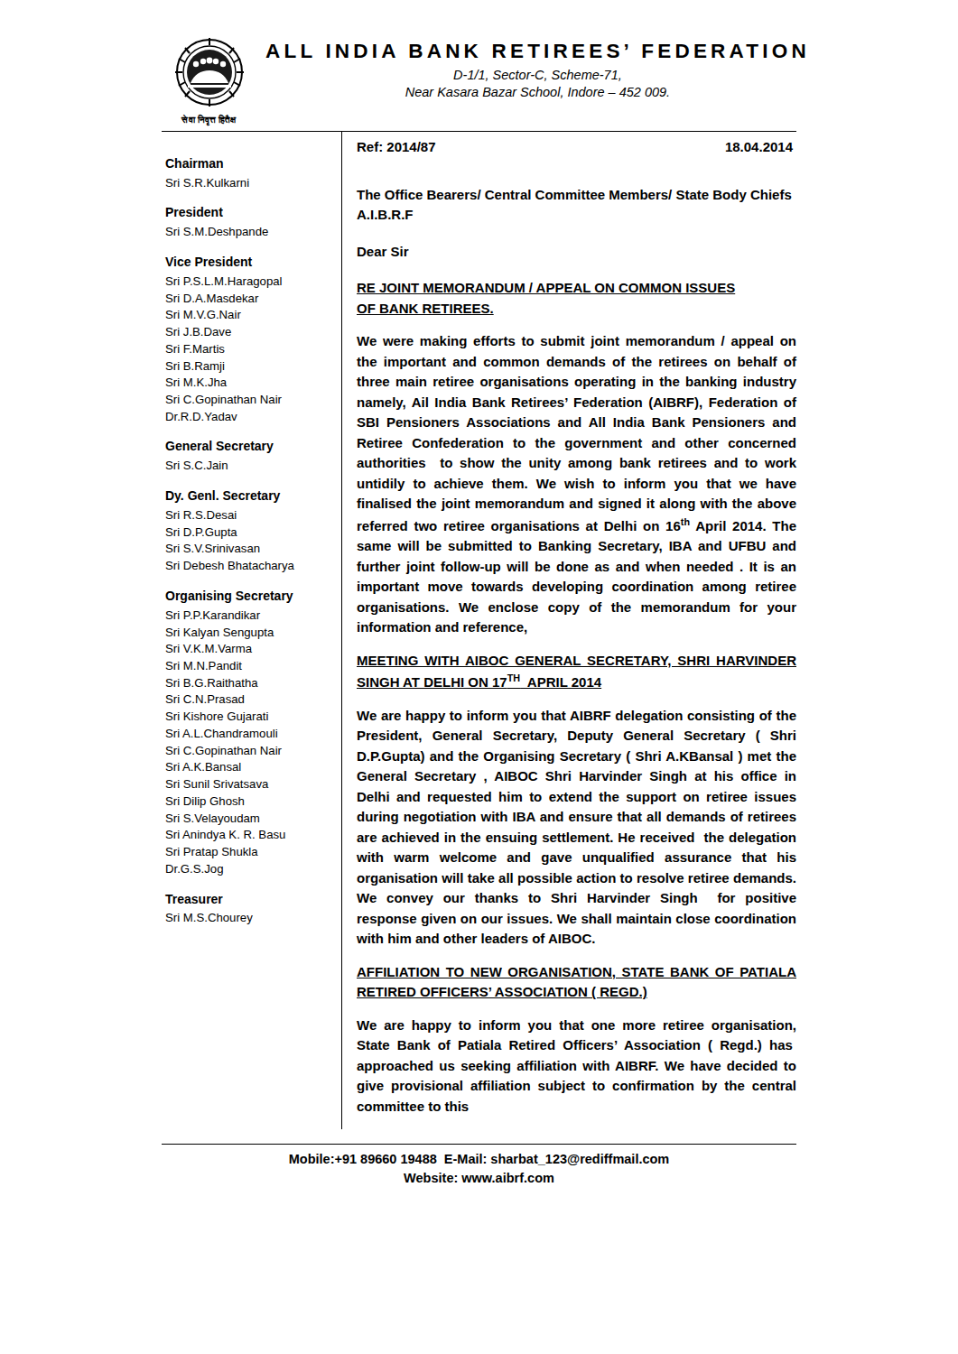सेवा निवृत्त हितैक्ष
ALL INDIA BANK RETIREES’ FEDERATION
D-1/1, Sector-C, Scheme-71,
Near Kasara Bazar School, Indore – 452 009.
Chairman
Sri S.R.Kulkarni
President
Sri S.M.Deshpande
Vice President
Sri P.S.L.M.Haragopal
Sri D.A.Masdekar
Sri M.V.G.Nair
Sri J.B.Dave
Sri F.Martis
Sri B.Ramji
Sri M.K.Jha
Sri C.Gopinathan Nair
Dr.R.D.Yadav
General Secretary
Sri S.C.Jain
Dy. Genl. Secretary
Sri R.S.Desai
Sri D.P.Gupta
Sri S.V.Srinivasan
Sri Debesh Bhatacharya
Organising Secretary
Sri P.P.Karandikar
Sri Kalyan Sengupta
Sri V.K.M.Varma
Sri M.N.Pandit
Sri B.G.Raithatha
Sri C.N.Prasad
Sri Kishore Gujarati
Sri A.L.Chandramouli
Sri C.Gopinathan Nair
Sri A.K.Bansal
Sri Sunil Srivatsava
Sri Dilip Ghosh
Sri S.Velayoudam
Sri Anindya K. R. Basu
Sri Pratap Shukla
Dr.G.S.Jog
Treasurer
Sri M.S.Chourey
Ref: 2014/87 18.04.2014
The Office Bearers/ Central Committee Members/ State Body Chiefs
A.I.B.R.F
Dear Sir
RE JOINT MEMORANDUM / APPEAL ON COMMON ISSUES
OF BANK RETIREES.
We were making efforts to submit joint memorandum / appeal on the important and common demands of the retirees on behalf of three main retiree organisations operating in the banking industry namely, Ail India Bank Retirees’ Federation (AIBRF), Federation of SBI Pensioners Associations and All India Bank Pensioners and Retiree Confederation to the government and other concerned authorities to show the unity among bank retirees and to work untidily to achieve them. We wish to inform you that we have finalised the joint memorandum and signed it along with the above referred two retiree organisations at Delhi on 16th April 2014. The same will be submitted to Banking Secretary, IBA and UFBU and further joint follow-up will be done as and when needed . It is an important move towards developing coordination among retiree organisations. We enclose copy of the memorandum for your information and reference,
MEETING WITH AIBOC GENERAL SECRETARY, SHRI HARVINDER SINGH AT DELHI ON 17TH APRIL 2014
We are happy to inform you that AIBRF delegation consisting of the President, General Secretary, Deputy General Secretary ( Shri D.P.Gupta) and the Organising Secretary ( Shri A.KBansal ) met the General Secretary , AIBOC Shri Harvinder Singh at his office in Delhi and requested him to extend the support on retiree issues during negotiation with IBA and ensure that all demands of retirees are achieved in the ensuing settlement. He received the delegation with warm welcome and gave unqualified assurance that his organisation will take all possible action to resolve retiree demands. We convey our thanks to Shri Harvinder Singh for positive response given on our issues. We shall maintain close coordination with him and other leaders of AIBOC.
AFFILIATION TO NEW ORGANISATION, STATE BANK OF PATIALA RETIRED OFFICERS’ ASSOCIATION ( REGD.)
We are happy to inform you that one more retiree organisation, State Bank of Patiala Retired Officers’ Association ( Regd.) has approached us seeking affiliation with AIBRF. We have decided to give provisional affiliation subject to confirmation by the central committee to this
Mobile:+91 89660 19488 E-Mail: sharbat_123@rediffmail.com
Website: www.aibrf.com